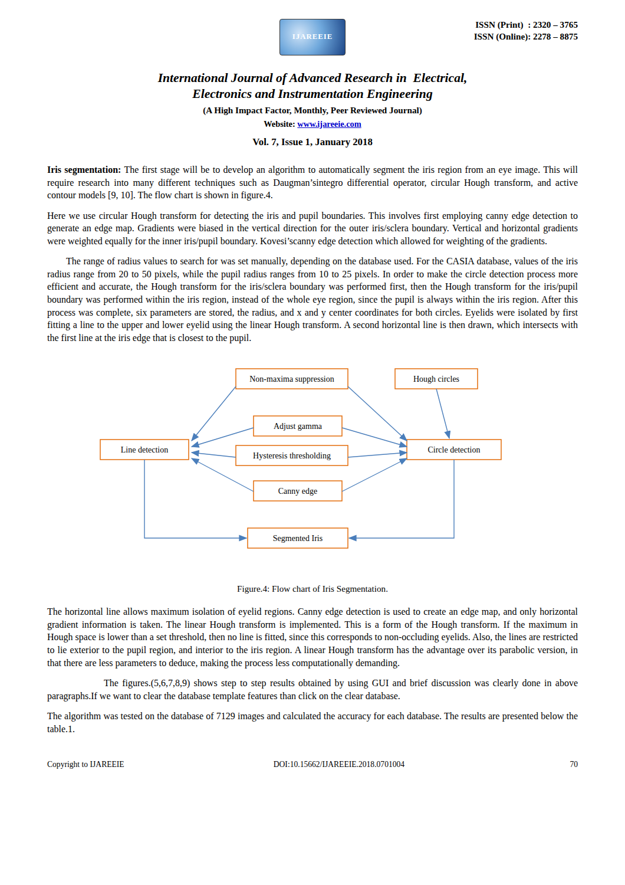IJAREEIE
ISSN (Print) : 2320 – 3765
ISSN (Online): 2278 – 8875
International Journal of Advanced Research in Electrical,
Electronics and Instrumentation Engineering
(A High Impact Factor, Monthly, Peer Reviewed Journal)
Website: www.ijareeie.com
Vol. 7, Issue 1, January 2018
Iris segmentation: The first stage will be to develop an algorithm to automatically segment the iris region from an eye image. This will require research into many different techniques such as Daugman’sintegro differential operator, circular Hough transform, and active contour models [9, 10]. The flow chart is shown in figure.4.
Here we use circular Hough transform for detecting the iris and pupil boundaries. This involves first employing canny edge detection to generate an edge map. Gradients were biased in the vertical direction for the outer iris/sclera boundary. Vertical and horizontal gradients were weighted equally for the inner iris/pupil boundary. Kovesi’scanny edge detection which allowed for weighting of the gradients.
The range of radius values to search for was set manually, depending on the database used. For the CASIA database, values of the iris radius range from 20 to 50 pixels, while the pupil radius ranges from 10 to 25 pixels. In order to make the circle detection process more efficient and accurate, the Hough transform for the iris/sclera boundary was performed first, then the Hough transform for the iris/pupil boundary was performed within the iris region, instead of the whole eye region, since the pupil is always within the iris region. After this process was complete, six parameters are stored, the radius, and x and y center coordinates for both circles. Eyelids were isolated by first fitting a line to the upper and lower eyelid using the linear Hough transform. A second horizontal line is then drawn, which intersects with the first line at the iris edge that is closest to the pupil.
Non-maxima suppression Hough circles Adjust gamma Line detection Hysteresis thresholding Circle detection Canny edge Segmented Iris
Figure.4: Flow chart of Iris Segmentation.
The horizontal line allows maximum isolation of eyelid regions. Canny edge detection is used to create an edge map, and only horizontal gradient information is taken. The linear Hough transform is implemented. This is a form of the Hough transform. If the maximum in Hough space is lower than a set threshold, then no line is fitted, since this corresponds to non-occluding eyelids. Also, the lines are restricted to lie exterior to the pupil region, and interior to the iris region. A linear Hough transform has the advantage over its parabolic version, in that there are less parameters to deduce, making the process less computationally demanding.
The figures.(5,6,7,8,9) shows step to step results obtained by using GUI and brief discussion was clearly done in above paragraphs.If we want to clear the database template features than click on the clear database.
The algorithm was tested on the database of 7129 images and calculated the accuracy for each database. The results are presented below the table.1.
Copyright to IJAREEIE DOI:10.15662/IJAREEIE.2018.0701004 70